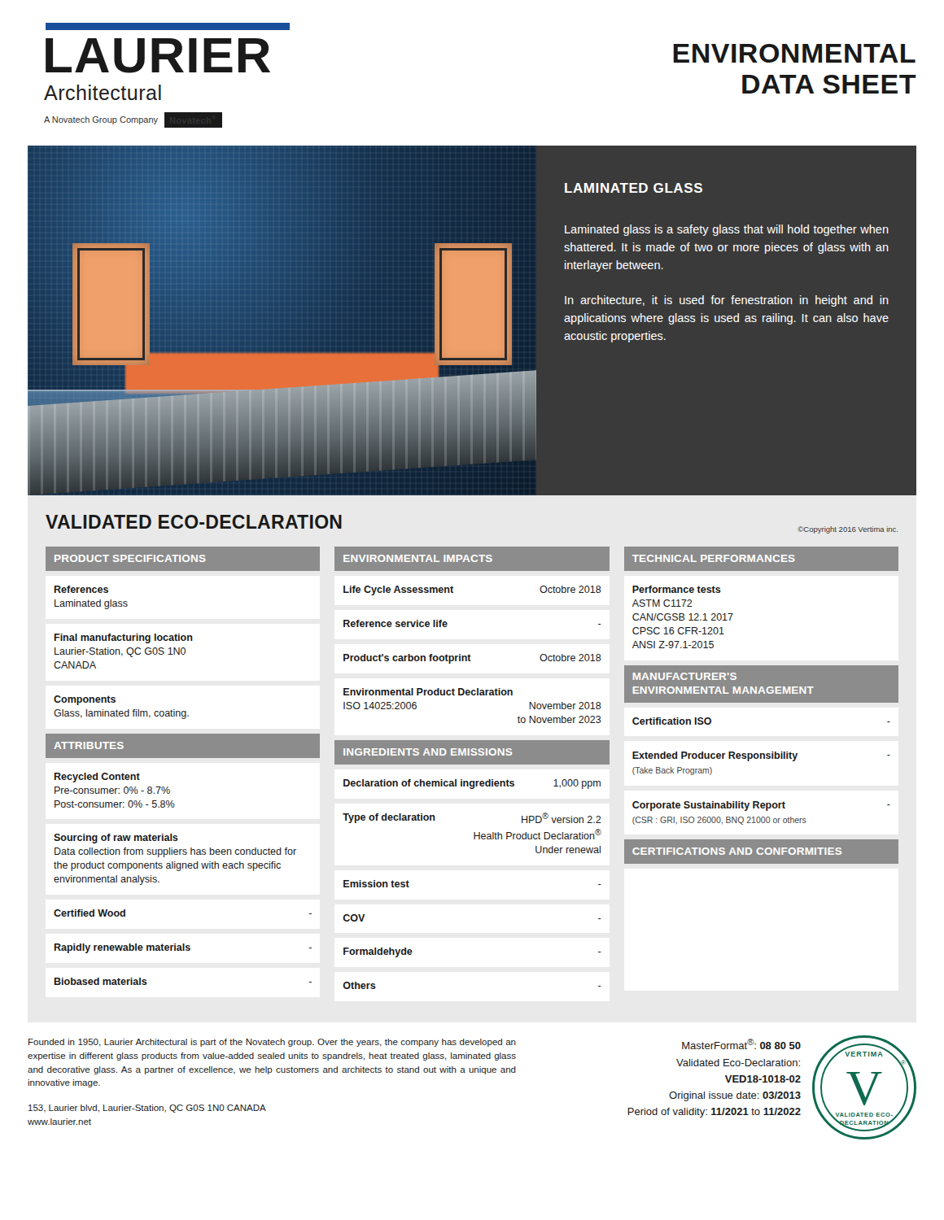LAURIER
Architectural
A Novatech Group Company Novatech®
ENVIRONMENTAL
DATA SHEET
LAMINATED GLASS
Laminated glass is a safety glass that will hold together when shattered. It is made of two or more pieces of glass with an interlayer between.
In architecture, it is used for fenestration in height and in applications where glass is used as railing. It can also have acoustic properties.
VALIDATED ECO-DECLARATION
©Copyright 2016 Vertima inc.
PRODUCT SPECIFICATIONS
References
Laminated glass
Final manufacturing location
Laurier-Station, QC G0S 1N0
CANADA
Components
Glass, laminated film, coating.
ATTRIBUTES
Recycled Content
Pre-consumer: 0% - 8.7%
Post-consumer: 0% - 5.8%
Sourcing of raw materials
Data collection from suppliers has been conducted for the product components aligned with each specific environmental analysis.
Certified Wood -
Rapidly renewable materials -
Biobased materials -
ENVIRONMENTAL IMPACTS
Life Cycle Assessment Octobre 2018
Reference service life -
Product's carbon footprint Octobre 2018
Environmental Product Declaration
ISO 14025:2006 November 2018
to November 2023
INGREDIENTS AND EMISSIONS
Declaration of chemical ingredients 1,000 ppm
Type of declaration HPD® version 2.2
Health Product Declaration®
Under renewal
Emission test -
COV -
Formaldehyde -
Others -
TECHNICAL PERFORMANCES
Performance tests
ASTM C1172
CAN/CGSB 12.1 2017
CPSC 16 CFR-1201
ANSI Z-97.1-2015
MANUFACTURER'S
ENVIRONMENTAL MANAGEMENT
Certification ISO -
Extended Producer Responsibility
(Take Back Program) -
Corporate Sustainability Report
(CSR : GRI, ISO 26000, BNQ 21000 or others -
CERTIFICATIONS AND CONFORMITIES
Founded in 1950, Laurier Architectural is part of the Novatech group. Over the years, the company has developed an expertise in different glass products from value-added sealed units to spandrels, heat treated glass, laminated glass and decorative glass. As a partner of excellence, we help customers and architects to stand out with a unique and innovative image.
153, Laurier blvd, Laurier-Station, QC G0S 1N0 CANADA
www.laurier.net
MasterFormat®: 08 80 50
Validated Eco-Declaration:
VED18-1018-02
Original issue date: 03/2013
Period of validity: 11/2021 to 11/2022
VERTIMA
®
V
VALIDATED ECO-DECLARATION